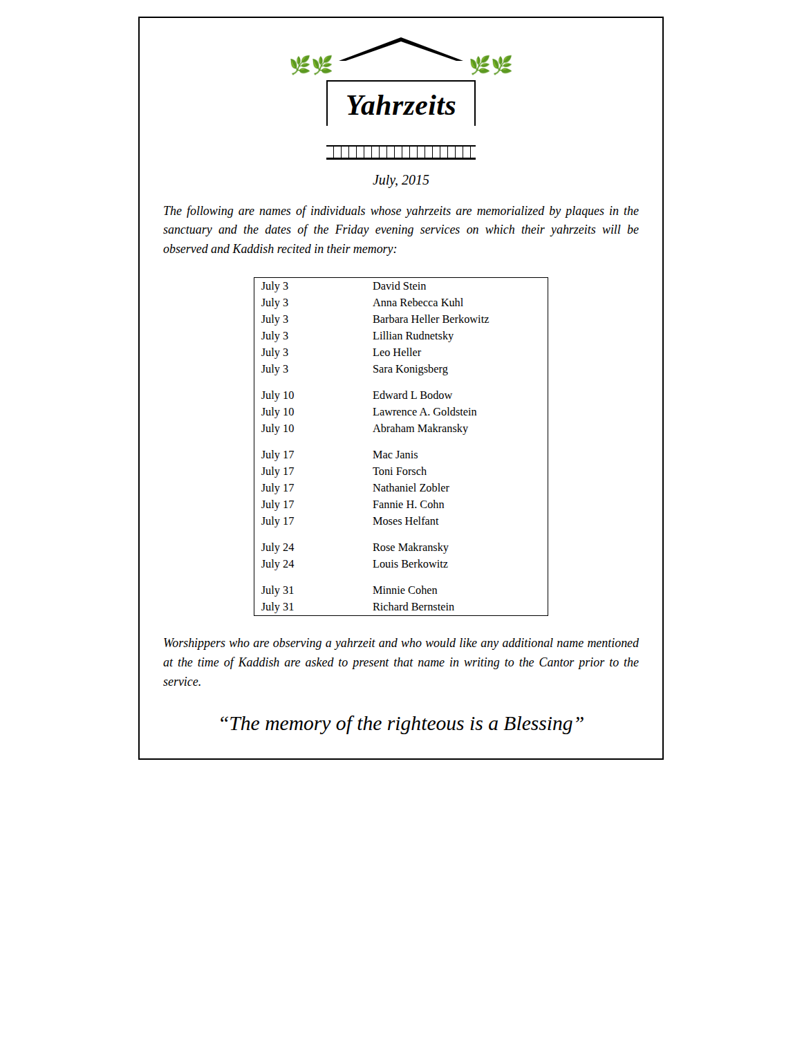🌿🌿 🌿🌿
Yahrzeits
July, 2015
The following are names of individuals whose yahrzeits are memorialized by plaques in the sanctuary and the dates of the Friday evening services on which their yahrzeits will be observed and Kaddish recited in their memory:
| July 3 | David Stein |
| July 3 | Anna Rebecca Kuhl |
| July 3 | Barbara Heller Berkowitz |
| July 3 | Lillian Rudnetsky |
| July 3 | Leo Heller |
| July 3 | Sara Konigsberg |
| July 10 | Edward L Bodow |
| July 10 | Lawrence A. Goldstein |
| July 10 | Abraham Makransky |
| July 17 | Mac Janis |
| July 17 | Toni Forsch |
| July 17 | Nathaniel Zobler |
| July 17 | Fannie H. Cohn |
| July 17 | Moses Helfant |
| July 24 | Rose Makransky |
| July 24 | Louis Berkowitz |
| July 31 | Minnie Cohen |
| July 31 | Richard Bernstein |
Worshippers who are observing a yahrzeit and who would like any additional name mentioned at the time of Kaddish are asked to present that name in writing to the Cantor prior to the service.
“The memory of the righteous is a Blessing”